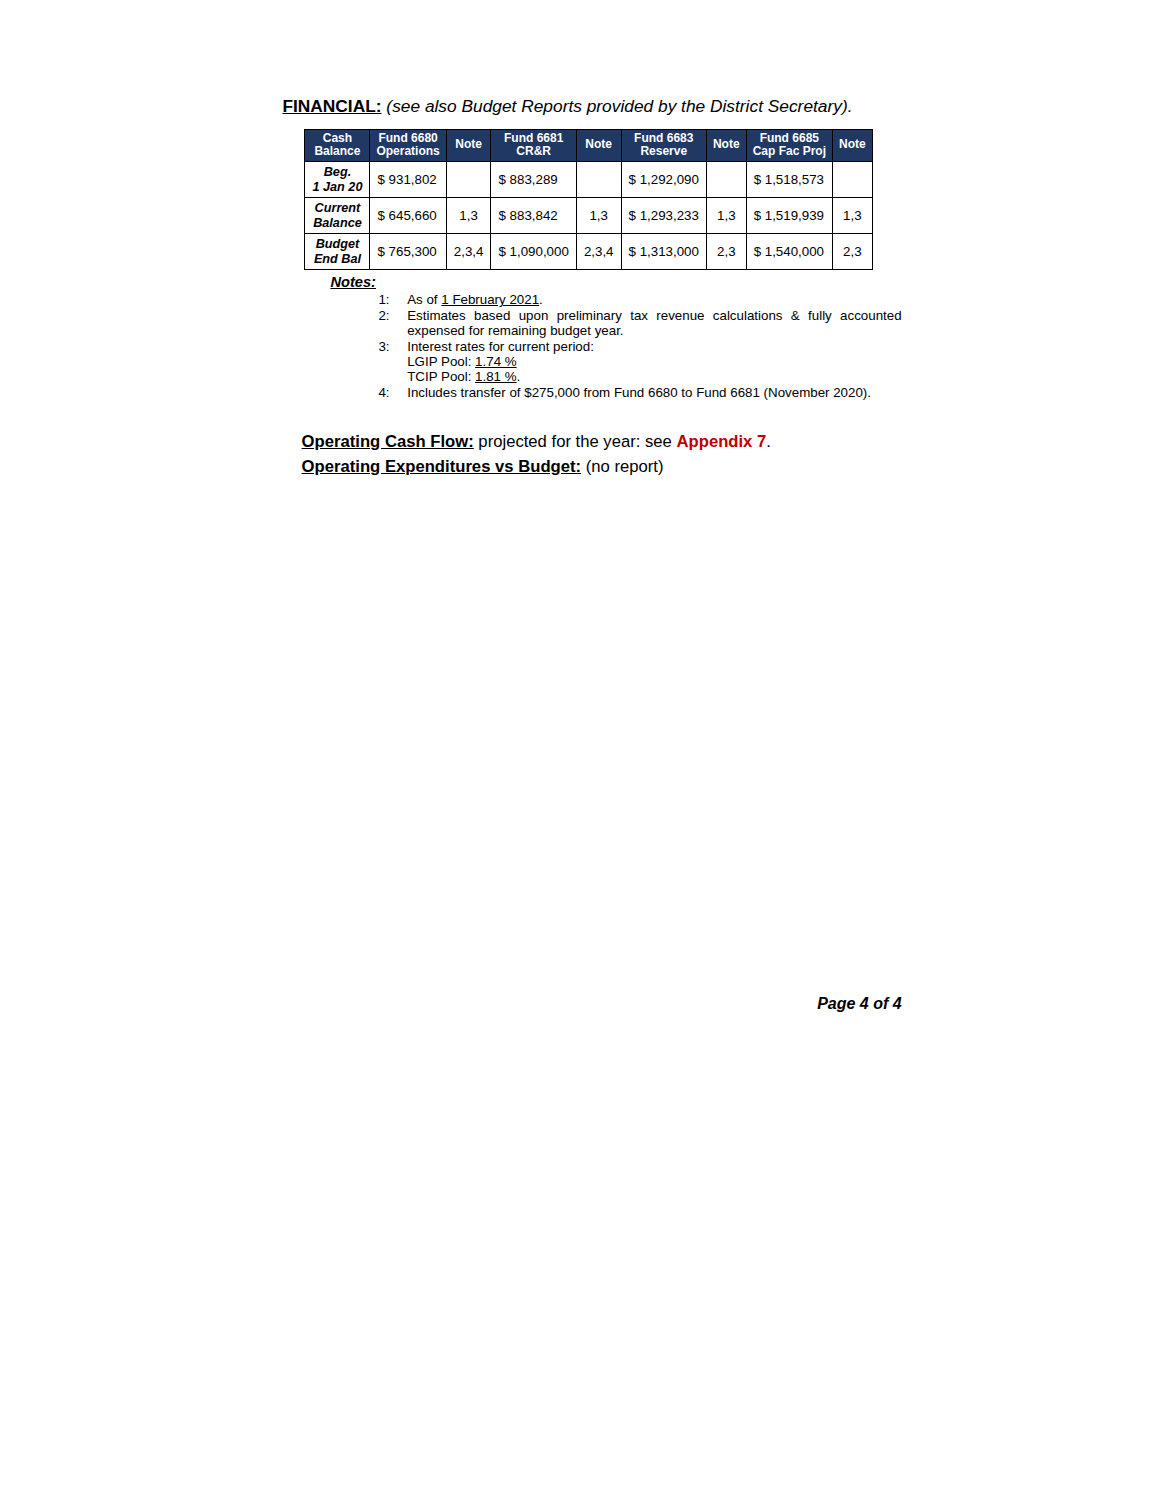FINANCIAL: (see also Budget Reports provided by the District Secretary).
| Cash Balance | Fund 6680 Operations | Note | Fund 6681 CR&R | Note | Fund 6683 Reserve | Note | Fund 6685 Cap Fac Proj | Note |
| --- | --- | --- | --- | --- | --- | --- | --- | --- |
| Beg. 1 Jan 20 | $ 931,802 | | $ 883,289 | | $ 1,292,090 | | $ 1,518,573 | |
| Current Balance | $ 645,660 | 1,3 | $ 883,842 | 1,3 | $ 1,293,233 | 1,3 | $ 1,519,939 | 1,3 |
| Budget End Bal | $ 765,300 | 2,3,4 | $ 1,090,000 | 2,3,4 | $ 1,313,000 | 2,3 | $ 1,540,000 | 2,3 |
Notes:
1:
As of 1 February 2021.
2:
Estimates based upon preliminary tax revenue calculations & fully accounted expensed for remaining budget year.
3:
Interest rates for current period:
LGIP Pool: 1.74 %
TCIP Pool: 1.81 %.
4:
Includes transfer of $275,000 from Fund 6680 to Fund 6681 (November 2020).
Operating Cash Flow: projected for the year: see Appendix 7.
Operating Expenditures vs Budget: (no report)
Page 4 of 4